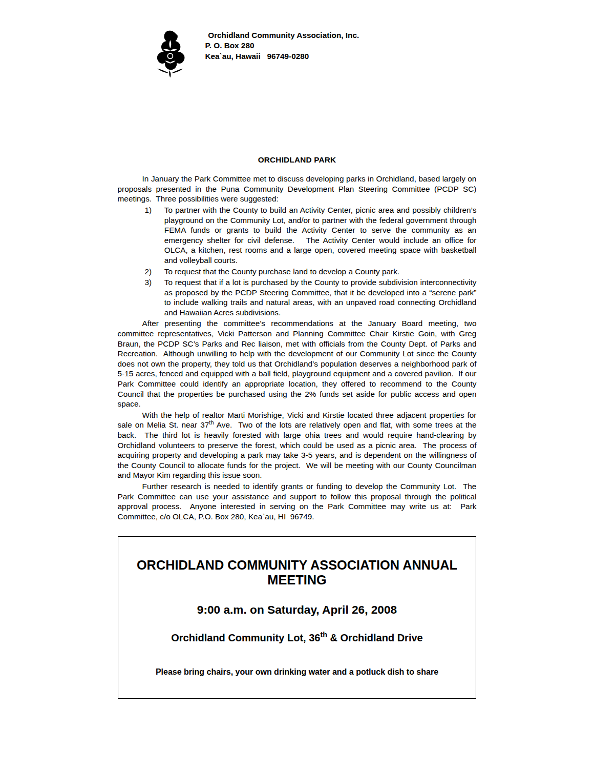Orchidland Community Association, Inc.
P. O. Box 280
Kea`au, Hawaii 96749-0280
ORCHIDLAND PARK
In January the Park Committee met to discuss developing parks in Orchidland, based largely on proposals presented in the Puna Community Development Plan Steering Committee (PCDP SC) meetings. Three possibilities were suggested:
1) To partner with the County to build an Activity Center, picnic area and possibly children’s playground on the Community Lot, and/or to partner with the federal government through FEMA funds or grants to build the Activity Center to serve the community as an emergency shelter for civil defense. The Activity Center would include an office for OLCA, a kitchen, rest rooms and a large open, covered meeting space with basketball and volleyball courts.
2) To request that the County purchase land to develop a County park.
3) To request that if a lot is purchased by the County to provide subdivision interconnectivity as proposed by the PCDP Steering Committee, that it be developed into a “serene park” to include walking trails and natural areas, with an unpaved road connecting Orchidland and Hawaiian Acres subdivisions.
After presenting the committee’s recommendations at the January Board meeting, two committee representatives, Vicki Patterson and Planning Committee Chair Kirstie Goin, with Greg Braun, the PCDP SC’s Parks and Rec liaison, met with officials from the County Dept. of Parks and Recreation. Although unwilling to help with the development of our Community Lot since the County does not own the property, they told us that Orchidland’s population deserves a neighborhood park of 5-15 acres, fenced and equipped with a ball field, playground equipment and a covered pavilion. If our Park Committee could identify an appropriate location, they offered to recommend to the County Council that the properties be purchased using the 2% funds set aside for public access and open space.
With the help of realtor Marti Morishige, Vicki and Kirstie located three adjacent properties for sale on Melia St. near 37th Ave. Two of the lots are relatively open and flat, with some trees at the back. The third lot is heavily forested with large ohia trees and would require hand-clearing by Orchidland volunteers to preserve the forest, which could be used as a picnic area. The process of acquiring property and developing a park may take 3-5 years, and is dependent on the willingness of the County Council to allocate funds for the project. We will be meeting with our County Councilman and Mayor Kim regarding this issue soon.
Further research is needed to identify grants or funding to develop the Community Lot. The Park Committee can use your assistance and support to follow this proposal through the political approval process. Anyone interested in serving on the Park Committee may write us at: Park Committee, c/o OLCA, P.O. Box 280, Kea`au, HI 96749.
ORCHIDLAND COMMUNITY ASSOCIATION ANNUAL MEETING
9:00 a.m. on Saturday, April 26, 2008
Orchidland Community Lot, 36th & Orchidland Drive
Please bring chairs, your own drinking water and a potluck dish to share